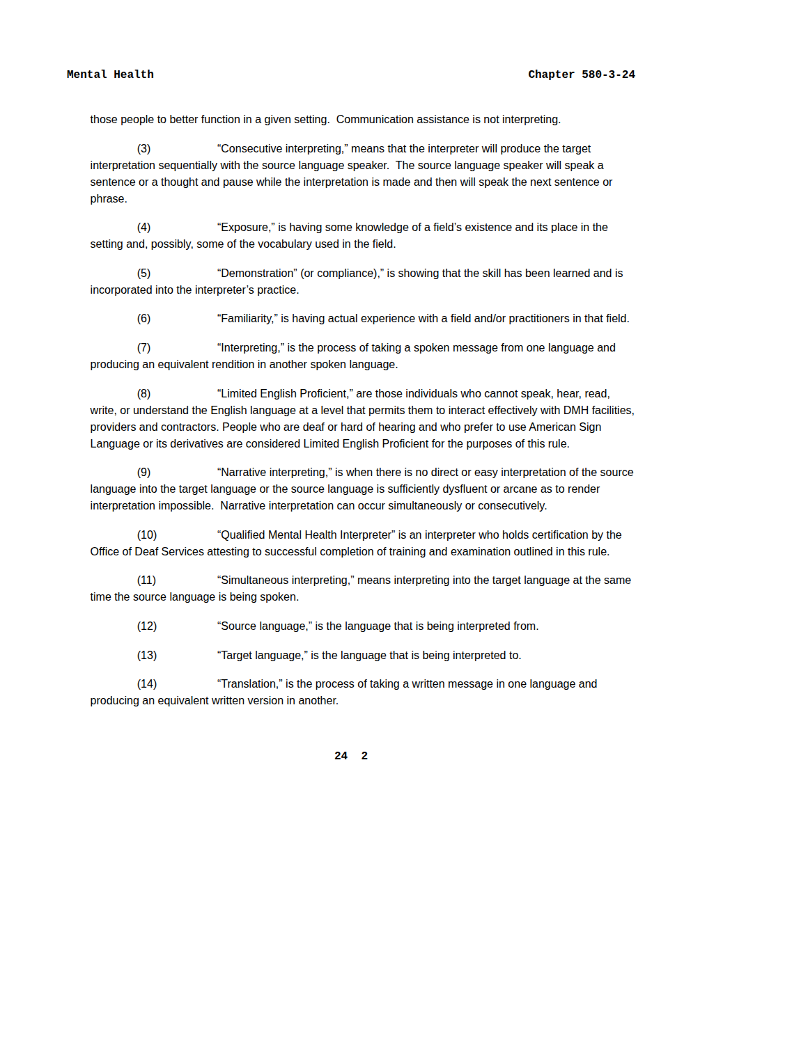Mental Health Chapter 580-3-24
those people to better function in a given setting. Communication assistance is not interpreting.
(3)“Consecutive interpreting,” means that the interpreter will produce the target interpretation sequentially with the source language speaker. The source language speaker will speak a sentence or a thought and pause while the interpretation is made and then will speak the next sentence or phrase.
(4)“Exposure,” is having some knowledge of a field’s existence and its place in the setting and, possibly, some of the vocabulary used in the field.
(5)“Demonstration” (or compliance),” is showing that the skill has been learned and is incorporated into the interpreter’s practice.
(6)“Familiarity,” is having actual experience with a field and/or practitioners in that field.
(7)“Interpreting,” is the process of taking a spoken message from one language and producing an equivalent rendition in another spoken language.
(8)“Limited English Proficient,” are those individuals who cannot speak, hear, read, write, or understand the English language at a level that permits them to interact effectively with DMH facilities, providers and contractors. People who are deaf or hard of hearing and who prefer to use American Sign Language or its derivatives are considered Limited English Proficient for the purposes of this rule.
(9)“Narrative interpreting,” is when there is no direct or easy interpretation of the source language into the target language or the source language is sufficiently dysfluent or arcane as to render interpretation impossible. Narrative interpretation can occur simultaneously or consecutively.
(10)“Qualified Mental Health Interpreter” is an interpreter who holds certification by the Office of Deaf Services attesting to successful completion of training and examination outlined in this rule.
(11)“Simultaneous interpreting,” means interpreting into the target language at the same time the source language is being spoken.
(12)“Source language,” is the language that is being interpreted from.
(13)“Target language,” is the language that is being interpreted to.
(14)“Translation,” is the process of taking a written message in one language and producing an equivalent written version in another.
24 2